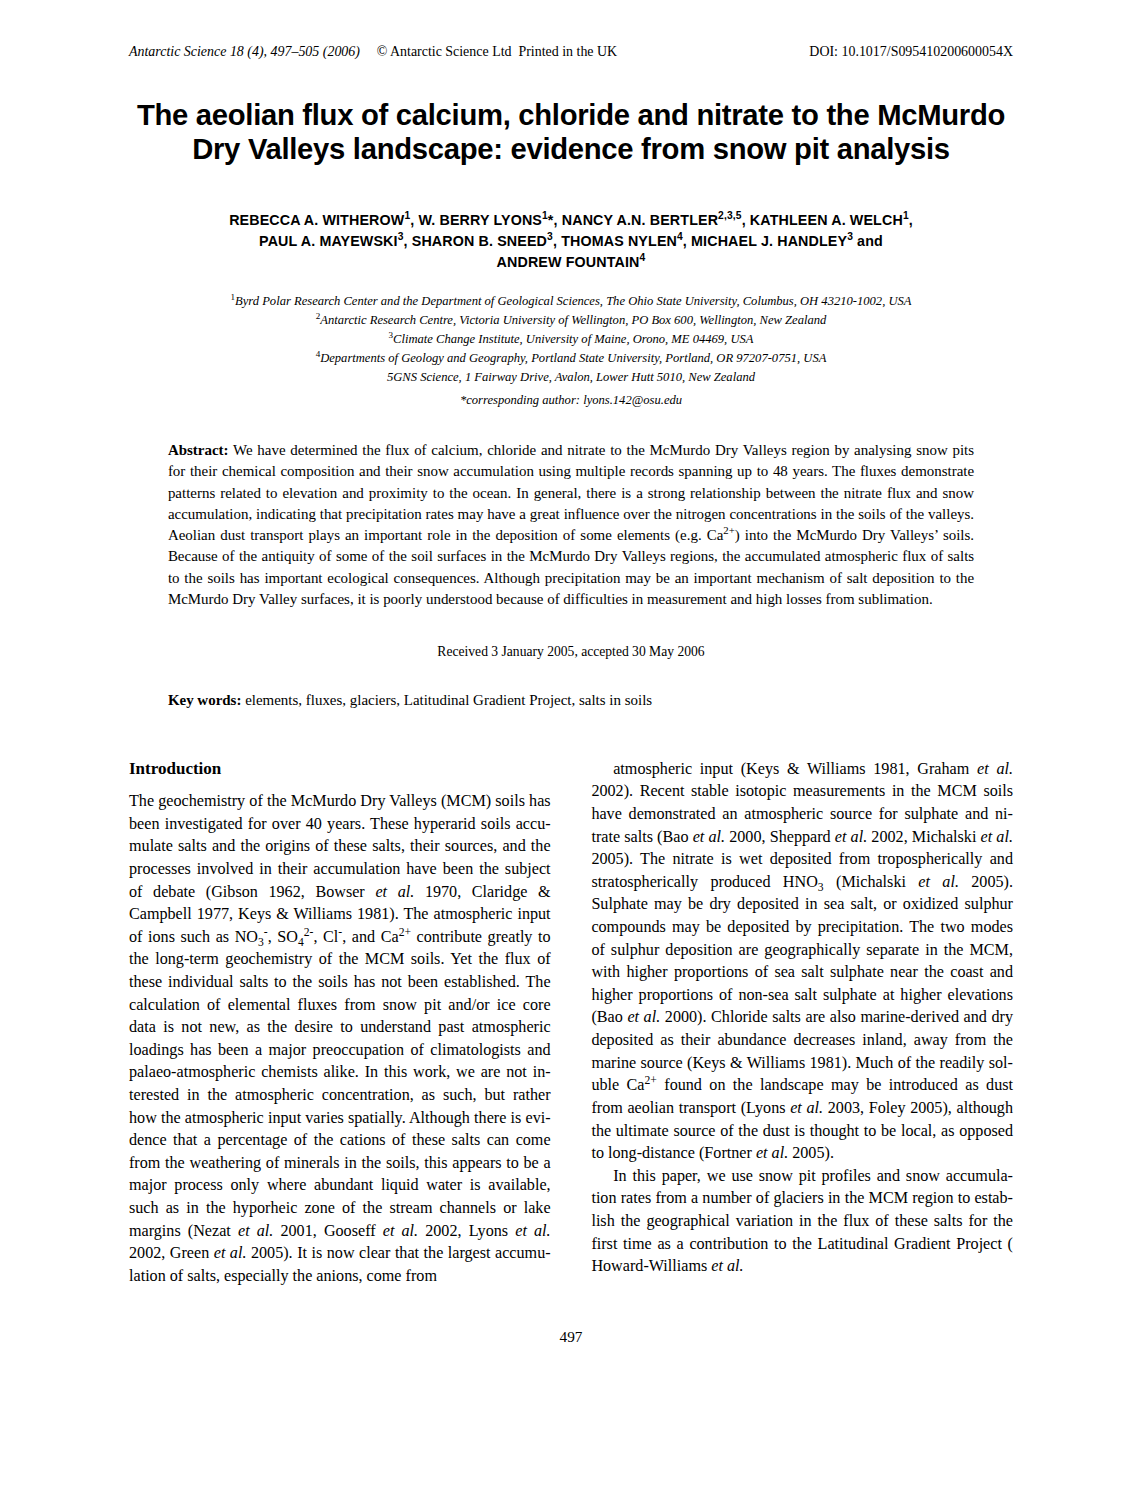Antarctic Science 18 (4), 497–505 (2006) © Antarctic Science Ltd Printed in the UK DOI: 10.1017/S095410200600054X
The aeolian flux of calcium, chloride and nitrate to the McMurdo
Dry Valleys landscape: evidence from snow pit analysis
REBECCA A. WITHEROW1, W. BERRY LYONS1*, NANCY A.N. BERTLER2,3,5, KATHLEEN A. WELCH1,
PAUL A. MAYEWSKI3, SHARON B. SNEED3, THOMAS NYLEN4, MICHAEL J. HANDLEY3 and
ANDREW FOUNTAIN4
1Byrd Polar Research Center and the Department of Geological Sciences, The Ohio State University, Columbus, OH 43210-1002, USA
2Antarctic Research Centre, Victoria University of Wellington, PO Box 600, Wellington, New Zealand
3Climate Change Institute, University of Maine, Orono, ME 04469, USA
4Departments of Geology and Geography, Portland State University, Portland, OR 97207-0751, USA
5GNS Science, 1 Fairway Drive, Avalon, Lower Hutt 5010, New Zealand
*corresponding author: lyons.142@osu.edu
Abstract: We have determined the flux of calcium, chloride and nitrate to the McMurdo Dry Valleys region by analysing snow pits for their chemical composition and their snow accumulation using multiple records spanning up to 48 years. The fluxes demonstrate patterns related to elevation and proximity to the ocean. In general, there is a strong relationship between the nitrate flux and snow accumulation, indicating that precipitation rates may have a great influence over the nitrogen concentrations in the soils of the valleys. Aeolian dust transport plays an important role in the deposition of some elements (e.g. Ca2+) into the McMurdo Dry Valleys’ soils. Because of the antiquity of some of the soil surfaces in the McMurdo Dry Valleys regions, the accumulated atmospheric flux of salts to the soils has important ecological consequences. Although precipitation may be an important mechanism of salt deposition to the McMurdo Dry Valley surfaces, it is poorly understood because of difficulties in measurement and high losses from sublimation.
Received 3 January 2005, accepted 30 May 2006
Key words: elements, fluxes, glaciers, Latitudinal Gradient Project, salts in soils
Introduction
The geochemistry of the McMurdo Dry Valleys (MCM) soils has been investigated for over 40 years. These hyperarid soils accumulate salts and the origins of these salts, their sources, and the processes involved in their accumulation have been the subject of debate (Gibson 1962, Bowser et al. 1970, Claridge & Campbell 1977, Keys & Williams 1981). The atmospheric input of ions such as NO3-, SO42-, Cl-, and Ca2+ contribute greatly to the long-term geochemistry of the MCM soils. Yet the flux of these individual salts to the soils has not been established. The calculation of elemental fluxes from snow pit and/or ice core data is not new, as the desire to understand past atmospheric loadings has been a major preoccupation of climatologists and palaeo-atmospheric chemists alike. In this work, we are not interested in the atmospheric concentration, as such, but rather how the atmospheric input varies spatially. Although there is evidence that a percentage of the cations of these salts can come from the weathering of minerals in the soils, this appears to be a major process only where abundant liquid water is available, such as in the hyporheic zone of the stream channels or lake margins (Nezat et al. 2001, Gooseff et al. 2002, Lyons et al. 2002, Green et al. 2005). It is now clear that the largest accumulation of salts, especially the anions, come from
atmospheric input (Keys & Williams 1981, Graham et al. 2002). Recent stable isotopic measurements in the MCM soils have demonstrated an atmospheric source for sulphate and nitrate salts (Bao et al. 2000, Sheppard et al. 2002, Michalski et al. 2005). The nitrate is wet deposited from tropospherically and stratospherically produced HNO3 (Michalski et al. 2005). Sulphate may be dry deposited in sea salt, or oxidized sulphur compounds may be deposited by precipitation. The two modes of sulphur deposition are geographically separate in the MCM, with higher proportions of sea salt sulphate near the coast and higher proportions of non-sea salt sulphate at higher elevations (Bao et al. 2000). Chloride salts are also marine-derived and dry deposited as their abundance decreases inland, away from the marine source (Keys & Williams 1981). Much of the readily soluble Ca2+ found on the landscape may be introduced as dust from aeolian transport (Lyons et al. 2003, Foley 2005), although the ultimate source of the dust is thought to be local, as opposed to long-distance (Fortner et al. 2005).
In this paper, we use snow pit profiles and snow accumulation rates from a number of glaciers in the MCM region to establish the geographical variation in the flux of these salts for the first time as a contribution to the Latitudinal Gradient Project ( Howard-Williams et al.
497